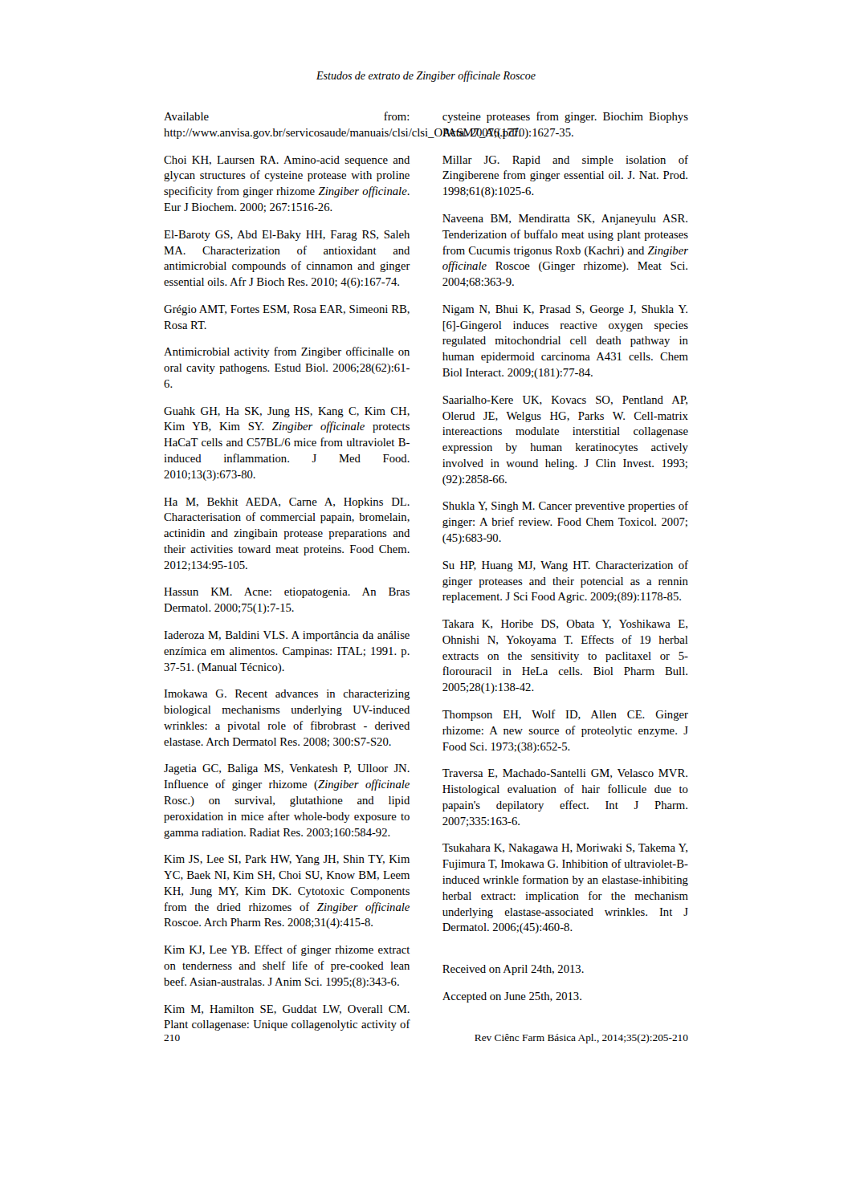Estudos de extrato de Zingiber officinale Roscoe
Available from: http://www.anvisa.gov.br/servicosaude/manuais/clsi/clsi_OPASM7_A6.pdf.
Choi KH, Laursen RA. Amino-acid sequence and glycan structures of cysteine protease with proline specificity from ginger rhizome Zingiber officinale. Eur J Biochem. 2000; 267:1516-26.
El-Baroty GS, Abd El-Baky HH, Farag RS, Saleh MA. Characterization of antioxidant and antimicrobial compounds of cinnamon and ginger essential oils. Afr J Bioch Res. 2010; 4(6):167-74.
Grégio AMT, Fortes ESM, Rosa EAR, Simeoni RB, Rosa RT.
Antimicrobial activity from Zingiber officinalle on oral cavity pathogens. Estud Biol. 2006;28(62):61-6.
Guahk GH, Ha SK, Jung HS, Kang C, Kim CH, Kim YB, Kim SY. Zingiber officinale protects HaCaT cells and C57BL/6 mice from ultraviolet B-induced inflammation. J Med Food. 2010;13(3):673-80.
Ha M, Bekhit AEDA, Carne A, Hopkins DL. Characterisation of commercial papain, bromelain, actinidin and zingibain protease preparations and their activities toward meat proteins. Food Chem. 2012;134:95-105.
Hassun KM. Acne: etiopatogenia. An Bras Dermatol. 2000;75(1):7-15.
Iaderoza M, Baldini VLS. A importância da análise enzímica em alimentos. Campinas: ITAL; 1991. p. 37-51. (Manual Técnico).
Imokawa G. Recent advances in characterizing biological mechanisms underlying UV-induced wrinkles: a pivotal role of fibrobrast - derived elastase. Arch Dermatol Res. 2008; 300:S7-S20.
Jagetia GC, Baliga MS, Venkatesh P, Ulloor JN. Influence of ginger rhizome (Zingiber officinale Rosc.) on survival, glutathione and lipid peroxidation in mice after whole-body exposure to gamma radiation. Radiat Res. 2003;160:584-92.
Kim JS, Lee SI, Park HW, Yang JH, Shin TY, Kim YC, Baek NI, Kim SH, Choi SU, Know BM, Leem KH, Jung MY, Kim DK. Cytotoxic Components from the dried rhizomes of Zingiber officinale Roscoe. Arch Pharm Res. 2008;31(4):415-8.
Kim KJ, Lee YB. Effect of ginger rhizome extract on tenderness and shelf life of pre-cooked lean beef. Asian-australas. J Anim Sci. 1995;(8):343-6.
Kim M, Hamilton SE, Guddat LW, Overall CM. Plant collagenase: Unique collagenolytic activity of cysteine proteases from ginger. Biochim Biophys Acta. 2007;(1770):1627-35.
Millar JG. Rapid and simple isolation of Zingiberene from ginger essential oil. J. Nat. Prod. 1998;61(8):1025-6.
Naveena BM, Mendiratta SK, Anjaneyulu ASR. Tenderization of buffalo meat using plant proteases from Cucumis trigonus Roxb (Kachri) and Zingiber officinale Roscoe (Ginger rhizome). Meat Sci. 2004;68:363-9.
Nigam N, Bhui K, Prasad S, George J, Shukla Y. [6]-Gingerol induces reactive oxygen species regulated mitochondrial cell death pathway in human epidermoid carcinoma A431 cells. Chem Biol Interact. 2009;(181):77-84.
Saarialho-Kere UK, Kovacs SO, Pentland AP, Olerud JE, Welgus HG, Parks W. Cell-matrix intereactions modulate interstitial collagenase expression by human keratinocytes actively involved in wound heling. J Clin Invest. 1993;(92):2858-66.
Shukla Y, Singh M. Cancer preventive properties of ginger: A brief review. Food Chem Toxicol. 2007;(45):683-90.
Su HP, Huang MJ, Wang HT. Characterization of ginger proteases and their potencial as a rennin replacement. J Sci Food Agric. 2009;(89):1178-85.
Takara K, Horibe DS, Obata Y, Yoshikawa E, Ohnishi N, Yokoyama T. Effects of 19 herbal extracts on the sensitivity to paclitaxel or 5-florouracil in HeLa cells. Biol Pharm Bull. 2005;28(1):138-42.
Thompson EH, Wolf ID, Allen CE. Ginger rhizome: A new source of proteolytic enzyme. J Food Sci. 1973;(38):652-5.
Traversa E, Machado-Santelli GM, Velasco MVR. Histological evaluation of hair follicule due to papain's depilatory effect. Int J Pharm. 2007;335:163-6.
Tsukahara K, Nakagawa H, Moriwaki S, Takema Y, Fujimura T, Imokawa G. Inhibition of ultraviolet-B-induced wrinkle formation by an elastase-inhibiting herbal extract: implication for the mechanism underlying elastase-associated wrinkles. Int J Dermatol. 2006;(45):460-8.
Received on April 24th, 2013.
Accepted on June 25th, 2013.
210
Rev Ciênc Farm Básica Apl., 2014;35(2):205-210